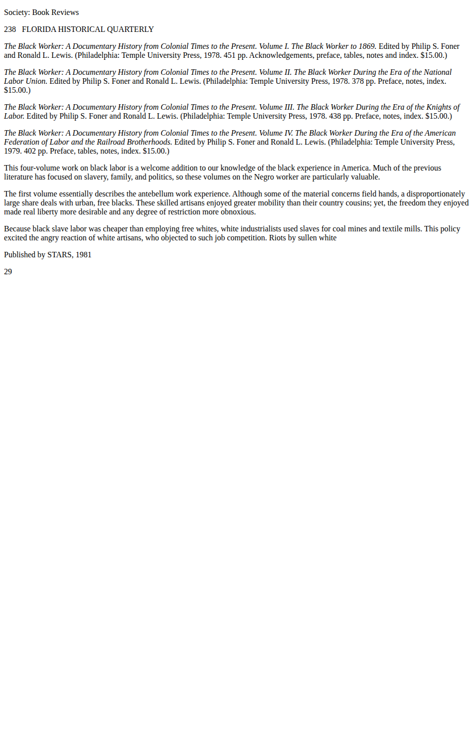Society: Book Reviews
238 FLORIDA HISTORICAL QUARTERLY
The Black Worker: A Documentary History from Colonial Times to the Present. Volume I. The Black Worker to 1869. Edited by Philip S. Foner and Ronald L. Lewis. (Philadelphia: Temple University Press, 1978. 451 pp. Acknowledgements, preface, tables, notes and index. $15.00.)
The Black Worker: A Documentary History from Colonial Times to the Present. Volume II. The Black Worker During the Era of the National Labor Union. Edited by Philip S. Foner and Ronald L. Lewis. (Philadelphia: Temple University Press, 1978. 378 pp. Preface, notes, index. $15.00.)
The Black Worker: A Documentary History from Colonial Times to the Present. Volume III. The Black Worker During the Era of the Knights of Labor. Edited by Philip S. Foner and Ronald L. Lewis. (Philadelphia: Temple University Press, 1978. 438 pp. Preface, notes, index. $15.00.)
The Black Worker: A Documentary History from Colonial Times to the Present. Volume IV. The Black Worker During the Era of the American Federation of Labor and the Railroad Brotherhoods. Edited by Philip S. Foner and Ronald L. Lewis. (Philadelphia: Temple University Press, 1979. 402 pp. Preface, tables, notes, index. $15.00.)
This four-volume work on black labor is a welcome addition to our knowledge of the black experience in America. Much of the previous literature has focused on slavery, family, and politics, so these volumes on the Negro worker are particularly valuable.
The first volume essentially describes the antebellum work experience. Although some of the material concerns field hands, a disproportionately large share deals with urban, free blacks. These skilled artisans enjoyed greater mobility than their country cousins; yet, the freedom they enjoyed made real liberty more desirable and any degree of restriction more obnoxious.
Because black slave labor was cheaper than employing free whites, white industrialists used slaves for coal mines and textile mills. This policy excited the angry reaction of white artisans, who objected to such job competition. Riots by sullen white
Published by STARS, 1981
29